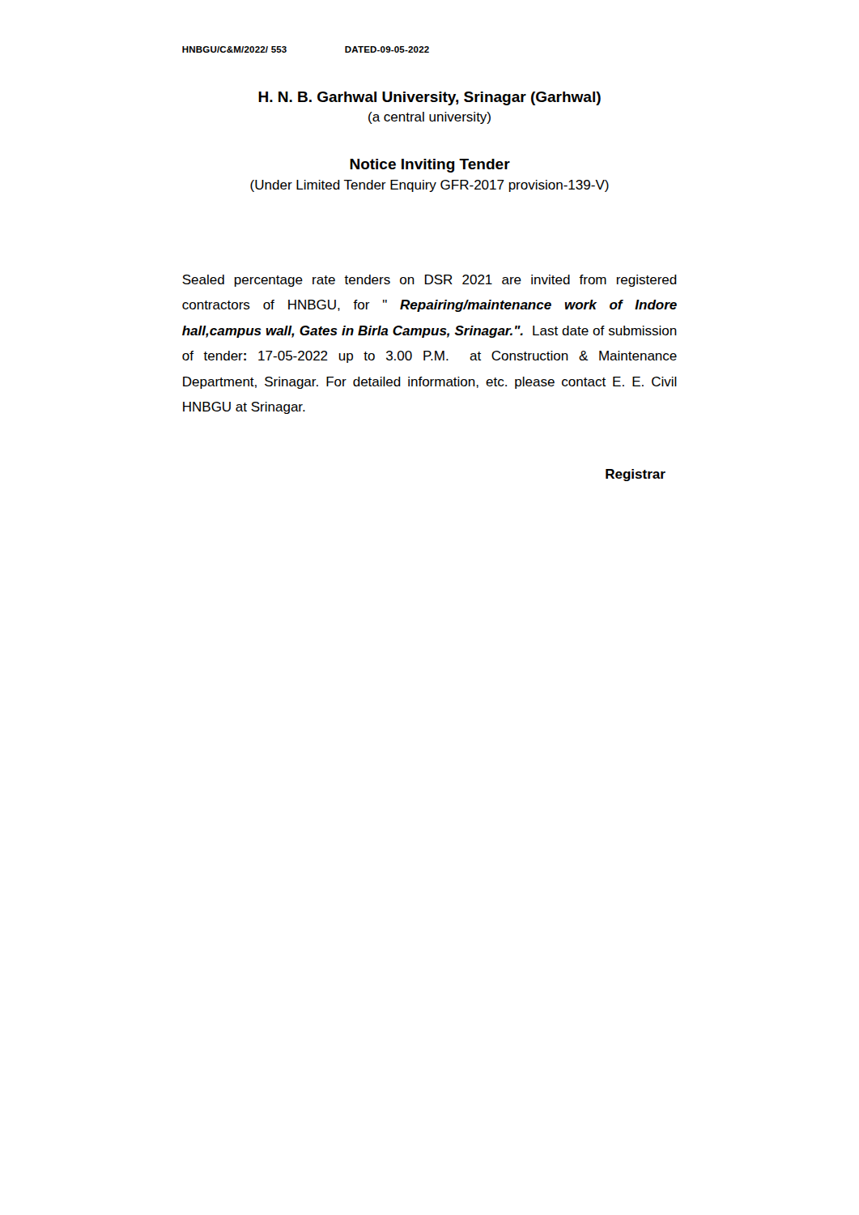HNBGU/C&M/2022/ 553 DATED-09-05-2022
H. N. B. Garhwal University, Srinagar (Garhwal)
(a central university)
Notice Inviting Tender
(Under Limited Tender Enquiry GFR-2017 provision-139-V)
Sealed percentage rate tenders on DSR 2021 are invited from registered contractors of HNBGU, for " Repairing/maintenance work of Indore hall,campus wall, Gates in Birla Campus, Srinagar.". Last date of submission of tender: 17-05-2022 up to 3.00 P.M. at Construction & Maintenance Department, Srinagar. For detailed information, etc. please contact E. E. Civil HNBGU at Srinagar.
Registrar